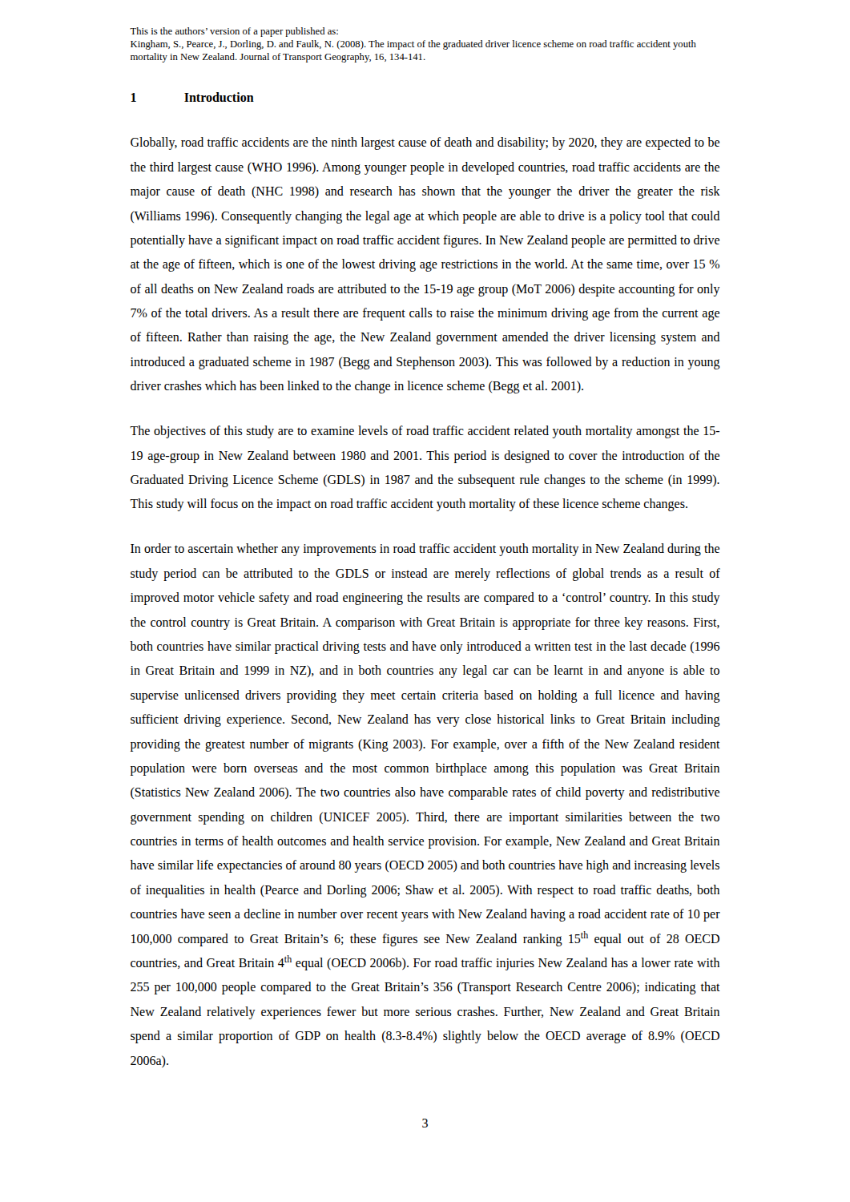This is the authors’ version of a paper published as:
Kingham, S., Pearce, J., Dorling, D. and Faulk, N. (2008). The impact of the graduated driver licence scheme on road traffic accident youth mortality in New Zealand. Journal of Transport Geography, 16, 134-141.
1 Introduction
Globally, road traffic accidents are the ninth largest cause of death and disability; by 2020, they are expected to be the third largest cause (WHO 1996). Among younger people in developed countries, road traffic accidents are the major cause of death (NHC 1998) and research has shown that the younger the driver the greater the risk (Williams 1996). Consequently changing the legal age at which people are able to drive is a policy tool that could potentially have a significant impact on road traffic accident figures. In New Zealand people are permitted to drive at the age of fifteen, which is one of the lowest driving age restrictions in the world. At the same time, over 15 % of all deaths on New Zealand roads are attributed to the 15-19 age group (MoT 2006) despite accounting for only 7% of the total drivers. As a result there are frequent calls to raise the minimum driving age from the current age of fifteen. Rather than raising the age, the New Zealand government amended the driver licensing system and introduced a graduated scheme in 1987 (Begg and Stephenson 2003). This was followed by a reduction in young driver crashes which has been linked to the change in licence scheme (Begg et al. 2001).
The objectives of this study are to examine levels of road traffic accident related youth mortality amongst the 15-19 age-group in New Zealand between 1980 and 2001. This period is designed to cover the introduction of the Graduated Driving Licence Scheme (GDLS) in 1987 and the subsequent rule changes to the scheme (in 1999). This study will focus on the impact on road traffic accident youth mortality of these licence scheme changes.
In order to ascertain whether any improvements in road traffic accident youth mortality in New Zealand during the study period can be attributed to the GDLS or instead are merely reflections of global trends as a result of improved motor vehicle safety and road engineering the results are compared to a ‘control’ country. In this study the control country is Great Britain. A comparison with Great Britain is appropriate for three key reasons. First, both countries have similar practical driving tests and have only introduced a written test in the last decade (1996 in Great Britain and 1999 in NZ), and in both countries any legal car can be learnt in and anyone is able to supervise unlicensed drivers providing they meet certain criteria based on holding a full licence and having sufficient driving experience. Second, New Zealand has very close historical links to Great Britain including providing the greatest number of migrants (King 2003). For example, over a fifth of the New Zealand resident population were born overseas and the most common birthplace among this population was Great Britain (Statistics New Zealand 2006). The two countries also have comparable rates of child poverty and redistributive government spending on children (UNICEF 2005). Third, there are important similarities between the two countries in terms of health outcomes and health service provision. For example, New Zealand and Great Britain have similar life expectancies of around 80 years (OECD 2005) and both countries have high and increasing levels of inequalities in health (Pearce and Dorling 2006; Shaw et al. 2005). With respect to road traffic deaths, both countries have seen a decline in number over recent years with New Zealand having a road accident rate of 10 per 100,000 compared to Great Britain’s 6; these figures see New Zealand ranking 15th equal out of 28 OECD countries, and Great Britain 4th equal (OECD 2006b). For road traffic injuries New Zealand has a lower rate with 255 per 100,000 people compared to the Great Britain’s 356 (Transport Research Centre 2006); indicating that New Zealand relatively experiences fewer but more serious crashes. Further, New Zealand and Great Britain spend a similar proportion of GDP on health (8.3-8.4%) slightly below the OECD average of 8.9% (OECD 2006a).
3